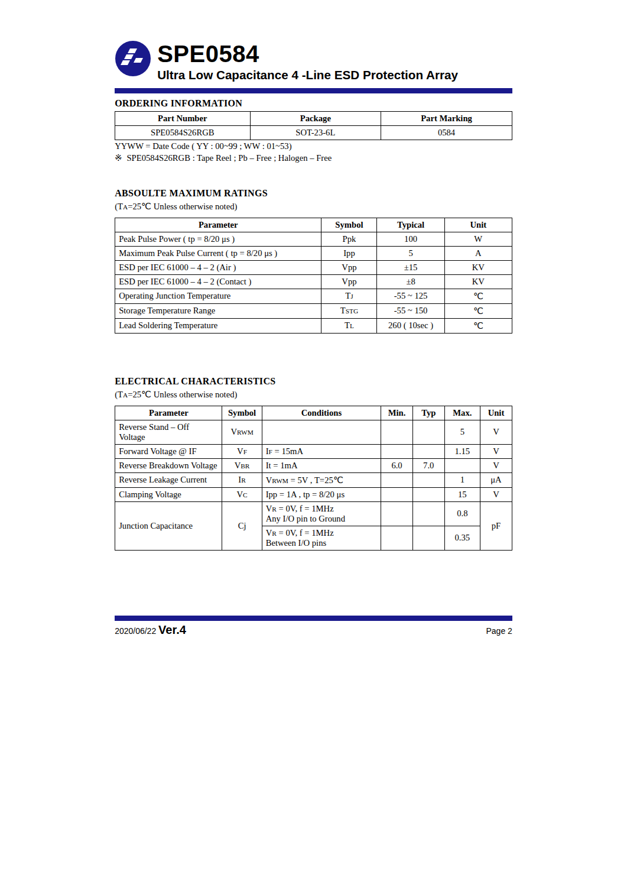SPE0584
Ultra Low Capacitance 4 -Line ESD Protection Array
ORDERING INFORMATION
| Part Number | Package | Part Marking |
| --- | --- | --- |
| SPE0584S26RGB | SOT-23-6L | 0584 |
YYWW = Date Code ( YY : 00~99 ; WW : 01~53)
※ SPE0584S26RGB : Tape Reel ; Pb – Free ; Halogen – Free
ABSOULTE MAXIMUM RATINGS
(TA=25℃ Unless otherwise noted)
| Parameter | Symbol | Typical | Unit |
| --- | --- | --- | --- |
| Peak Pulse Power ( tp = 8/20 μs ) | Ppk | 100 | W |
| Maximum Peak Pulse Current ( tp = 8/20 μs ) | Ipp | 5 | A |
| ESD per IEC 61000 – 4 – 2 (Air ) | Vpp | ±15 | KV |
| ESD per IEC 61000 – 4 – 2 (Contact ) | Vpp | ±8 | KV |
| Operating Junction Temperature | T J | -55 ~ 125 | ℃ |
| Storage Temperature Range | T STG | -55 ~ 150 | ℃ |
| Lead Soldering Temperature | T L | 260 ( 10sec ) | ℃ |
ELECTRICAL CHARACTERISTICS
(TA=25℃ Unless otherwise noted)
| Parameter | Symbol | Conditions | Min. | Typ | Max. | Unit |
| --- | --- | --- | --- | --- | --- | --- |
| Reverse Stand – Off Voltage | V RWM | | | | 5 | V |
| Forward Voltage @ IF | V F | I F = 15mA | | | 1.15 | V |
| Reverse Breakdown Voltage | V BR | It = 1mA | 6.0 | 7.0 | | V |
| Reverse Leakage Current | I R | V RWM = 5V , T=25℃ | | | 1 | μA |
| Clamping Voltage | V C | Ipp = 1A , tp = 8/20 μs | | | 15 | V |
| Junction Capacitance | Cj | V R = 0V, f = 1MHz Any I/O pin to Ground | | | 0.8 | pF |
| V R = 0V, f = 1MHz Between I/O pins | | | 0.35 |
2020/06/22 Ver.4
Page 2